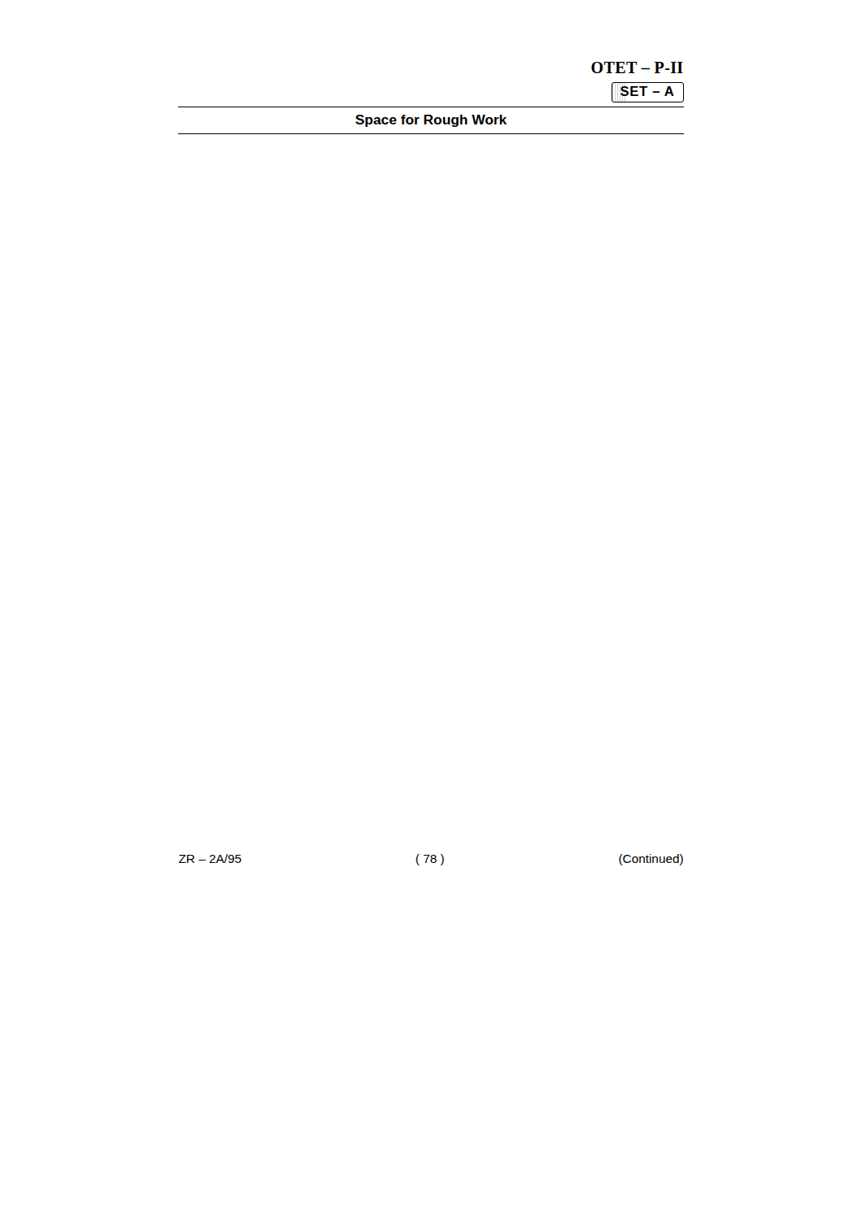OTET – P-II
SET – A
Space for Rough Work
ZR – 2A/95
( 78 )
(Continued)